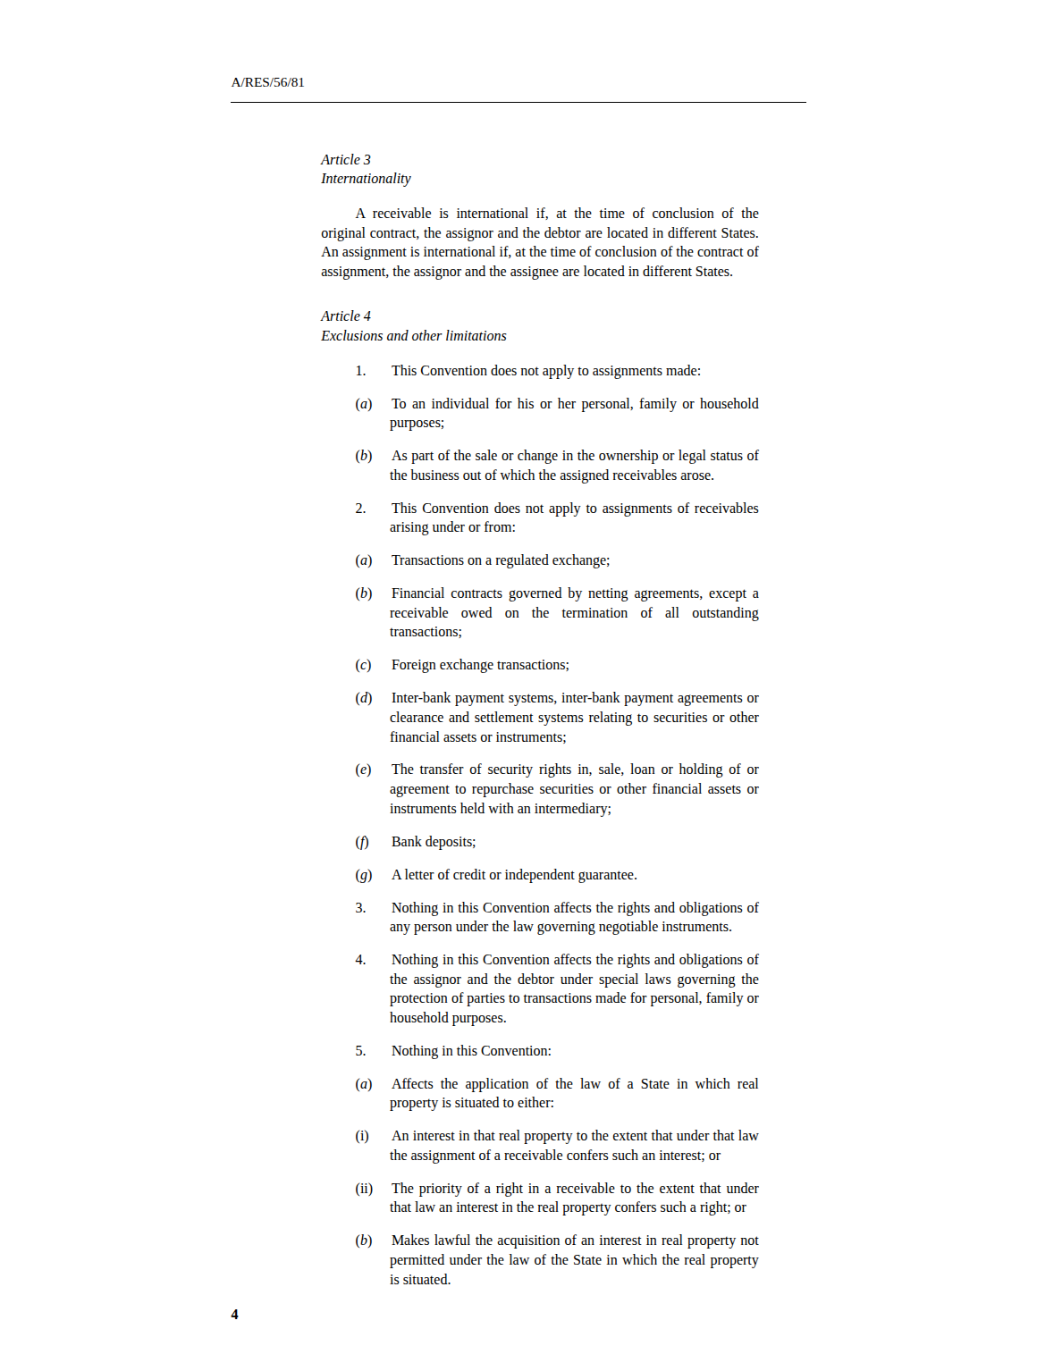A/RES/56/81
Article 3
Internationality
A receivable is international if, at the time of conclusion of the original contract, the assignor and the debtor are located in different States. An assignment is international if, at the time of conclusion of the contract of assignment, the assignor and the assignee are located in different States.
Article 4
Exclusions and other limitations
1. This Convention does not apply to assignments made:
(a) To an individual for his or her personal, family or household purposes;
(b) As part of the sale or change in the ownership or legal status of the business out of which the assigned receivables arose.
2. This Convention does not apply to assignments of receivables arising under or from:
(a) Transactions on a regulated exchange;
(b) Financial contracts governed by netting agreements, except a receivable owed on the termination of all outstanding transactions;
(c) Foreign exchange transactions;
(d) Inter-bank payment systems, inter-bank payment agreements or clearance and settlement systems relating to securities or other financial assets or instruments;
(e) The transfer of security rights in, sale, loan or holding of or agreement to repurchase securities or other financial assets or instruments held with an intermediary;
(f) Bank deposits;
(g) A letter of credit or independent guarantee.
3. Nothing in this Convention affects the rights and obligations of any person under the law governing negotiable instruments.
4. Nothing in this Convention affects the rights and obligations of the assignor and the debtor under special laws governing the protection of parties to transactions made for personal, family or household purposes.
5. Nothing in this Convention:
(a) Affects the application of the law of a State in which real property is situated to either:
(i) An interest in that real property to the extent that under that law the assignment of a receivable confers such an interest; or
(ii) The priority of a right in a receivable to the extent that under that law an interest in the real property confers such a right; or
(b) Makes lawful the acquisition of an interest in real property not permitted under the law of the State in which the real property is situated.
4